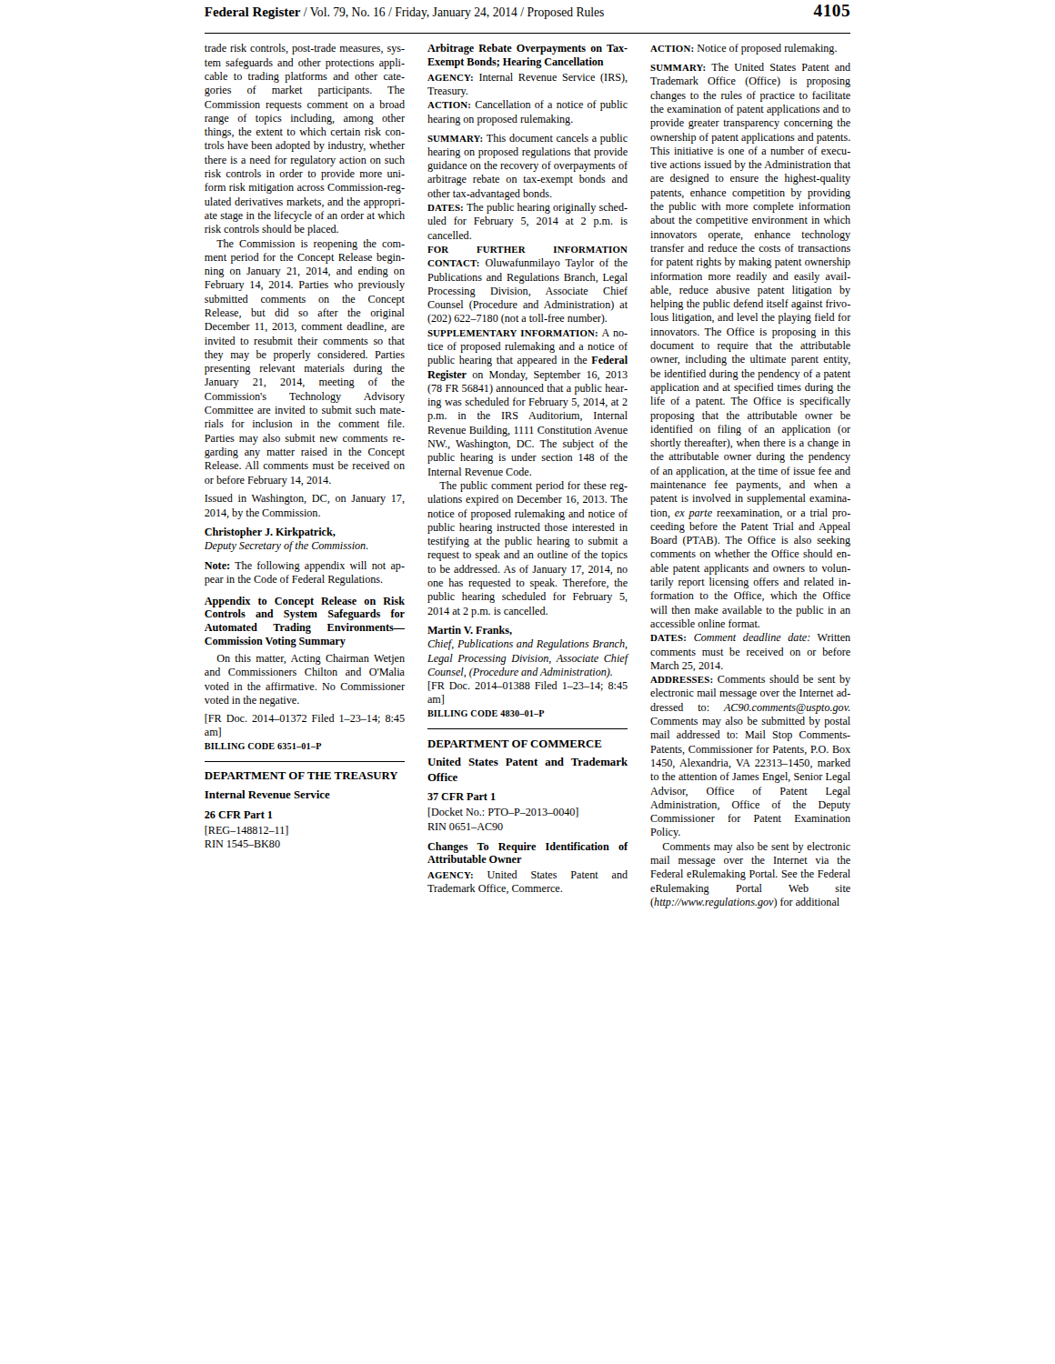Federal Register / Vol. 79, No. 16 / Friday, January 24, 2014 / Proposed Rules
4105
trade risk controls, post-trade measures, system safeguards and other protections applicable to trading platforms and other categories of market participants. The Commission requests comment on a broad range of topics including, among other things, the extent to which certain risk controls have been adopted by industry, whether there is a need for regulatory action on such risk controls in order to provide more uniform risk mitigation across Commission-regulated derivatives markets, and the appropriate stage in the lifecycle of an order at which risk controls should be placed.
The Commission is reopening the comment period for the Concept Release beginning on January 21, 2014, and ending on February 14, 2014. Parties who previously submitted comments on the Concept Release, but did so after the original December 11, 2013, comment deadline, are invited to resubmit their comments so that they may be properly considered. Parties presenting relevant materials during the January 21, 2014, meeting of the Commission's Technology Advisory Committee are invited to submit such materials for inclusion in the comment file. Parties may also submit new comments regarding any matter raised in the Concept Release. All comments must be received on or before February 14, 2014.
Issued in Washington, DC, on January 17, 2014, by the Commission.
Christopher J. Kirkpatrick,
Deputy Secretary of the Commission.
Note: The following appendix will not appear in the Code of Federal Regulations.
Appendix to Concept Release on Risk Controls and System Safeguards for Automated Trading Environments—Commission Voting Summary
On this matter, Acting Chairman Wetjen and Commissioners Chilton and O'Malia voted in the affirmative. No Commissioner voted in the negative.
[FR Doc. 2014–01372 Filed 1–23–14; 8:45 am]
BILLING CODE 6351–01–P
DEPARTMENT OF THE TREASURY
Internal Revenue Service
26 CFR Part 1
[REG–148812–11]
RIN 1545–BK80
Arbitrage Rebate Overpayments on Tax-Exempt Bonds; Hearing Cancellation
Agency: Internal Revenue Service (IRS), Treasury.
Action: Cancellation of a notice of public hearing on proposed rulemaking.
Summary: This document cancels a public hearing on proposed regulations that provide guidance on the recovery of overpayments of arbitrage rebate on tax-exempt bonds and other tax-advantaged bonds.
Dates: The public hearing originally scheduled for February 5, 2014 at 2 p.m. is cancelled.
For Further Information Contact: Oluwafunmilayo Taylor of the Publications and Regulations Branch, Legal Processing Division, Associate Chief Counsel (Procedure and Administration) at (202) 622–7180 (not a toll-free number).
Supplementary Information: A notice of proposed rulemaking and a notice of public hearing that appeared in the Federal Register on Monday, September 16, 2013 (78 FR 56841) announced that a public hearing was scheduled for February 5, 2014, at 2 p.m. in the IRS Auditorium, Internal Revenue Building, 1111 Constitution Avenue NW., Washington, DC. The subject of the public hearing is under section 148 of the Internal Revenue Code.
The public comment period for these regulations expired on December 16, 2013. The notice of proposed rulemaking and notice of public hearing instructed those interested in testifying at the public hearing to submit a request to speak and an outline of the topics to be addressed. As of January 17, 2014, no one has requested to speak. Therefore, the public hearing scheduled for February 5, 2014 at 2 p.m. is cancelled.
Martin V. Franks,
Chief, Publications and Regulations Branch, Legal Processing Division, Associate Chief Counsel, (Procedure and Administration).
[FR Doc. 2014–01388 Filed 1–23–14; 8:45 am]
BILLING CODE 4830–01–P
DEPARTMENT OF COMMERCE
United States Patent and Trademark Office
37 CFR Part 1
[Docket No.: PTO–P–2013–0040]
RIN 0651–AC90
Changes To Require Identification of Attributable Owner
Agency: United States Patent and Trademark Office, Commerce.
Action: Notice of proposed rulemaking.
Summary: The United States Patent and Trademark Office (Office) is proposing changes to the rules of practice to facilitate the examination of patent applications and to provide greater transparency concerning the ownership of patent applications and patents. This initiative is one of a number of executive actions issued by the Administration that are designed to ensure the highest-quality patents, enhance competition by providing the public with more complete information about the competitive environment in which innovators operate, enhance technology transfer and reduce the costs of transactions for patent rights by making patent ownership information more readily and easily available, reduce abusive patent litigation by helping the public defend itself against frivolous litigation, and level the playing field for innovators. The Office is proposing in this document to require that the attributable owner, including the ultimate parent entity, be identified during the pendency of a patent application and at specified times during the life of a patent. The Office is specifically proposing that the attributable owner be identified on filing of an application (or shortly thereafter), when there is a change in the attributable owner during the pendency of an application, at the time of issue fee and maintenance fee payments, and when a patent is involved in supplemental examination, ex parte reexamination, or a trial proceeding before the Patent Trial and Appeal Board (PTAB). The Office is also seeking comments on whether the Office should enable patent applicants and owners to voluntarily report licensing offers and related information to the Office, which the Office will then make available to the public in an accessible online format.
Dates: Comment deadline date: Written comments must be received on or before March 25, 2014.
Addresses: Comments should be sent by electronic mail message over the Internet addressed to: AC90.comments@uspto.gov. Comments may also be submitted by postal mail addressed to: Mail Stop Comments-Patents, Commissioner for Patents, P.O. Box 1450, Alexandria, VA 22313–1450, marked to the attention of James Engel, Senior Legal Advisor, Office of Patent Legal Administration, Office of the Deputy Commissioner for Patent Examination Policy.
Comments may also be sent by electronic mail message over the Internet via the Federal eRulemaking Portal. See the Federal eRulemaking Portal Web site (http://www.regulations.gov) for additional